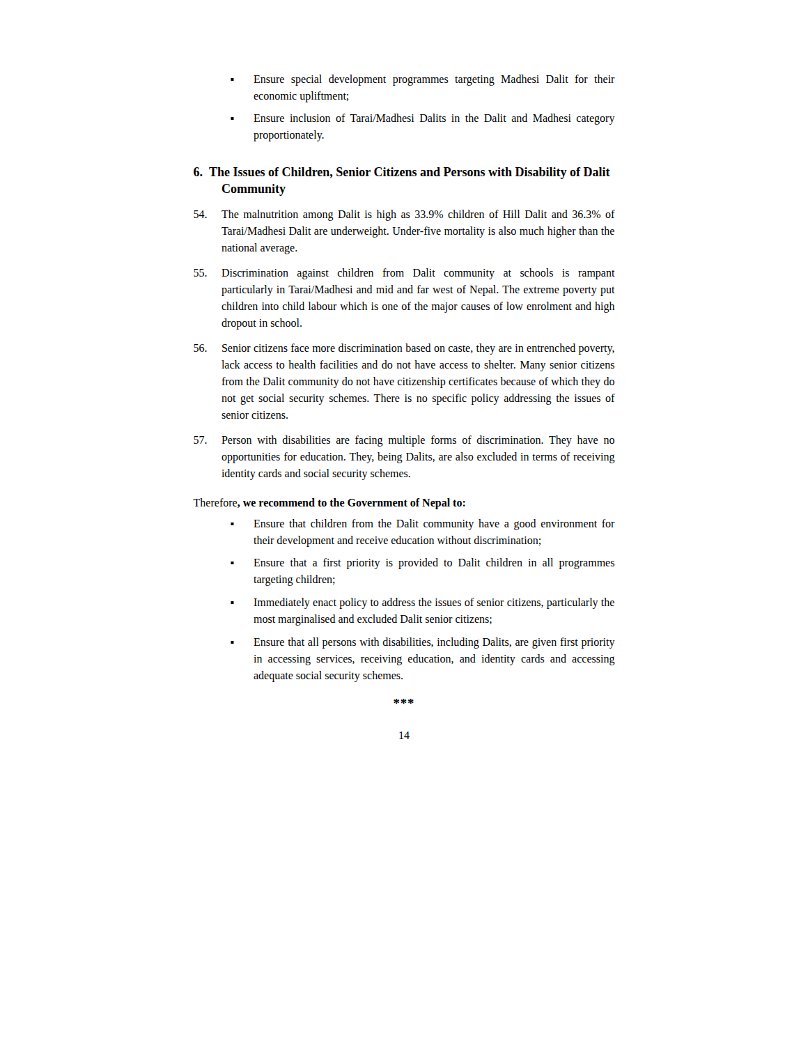Ensure special development programmes targeting Madhesi Dalit for their economic upliftment;
Ensure inclusion of Tarai/Madhesi Dalits in the Dalit and Madhesi category proportionately.
6. The Issues of Children, Senior Citizens and Persons with Disability of Dalit Community
The malnutrition among Dalit is high as 33.9% children of Hill Dalit and 36.3% of Tarai/Madhesi Dalit are underweight. Under-five mortality is also much higher than the national average.
Discrimination against children from Dalit community at schools is rampant particularly in Tarai/Madhesi and mid and far west of Nepal. The extreme poverty put children into child labour which is one of the major causes of low enrolment and high dropout in school.
Senior citizens face more discrimination based on caste, they are in entrenched poverty, lack access to health facilities and do not have access to shelter. Many senior citizens from the Dalit community do not have citizenship certificates because of which they do not get social security schemes. There is no specific policy addressing the issues of senior citizens.
Person with disabilities are facing multiple forms of discrimination. They have no opportunities for education. They, being Dalits, are also excluded in terms of receiving identity cards and social security schemes.
Therefore, we recommend to the Government of Nepal to:
Ensure that children from the Dalit community have a good environment for their development and receive education without discrimination;
Ensure that a first priority is provided to Dalit children in all programmes targeting children;
Immediately enact policy to address the issues of senior citizens, particularly the most marginalised and excluded Dalit senior citizens;
Ensure that all persons with disabilities, including Dalits, are given first priority in accessing services, receiving education, and identity cards and accessing adequate social security schemes.
***
14